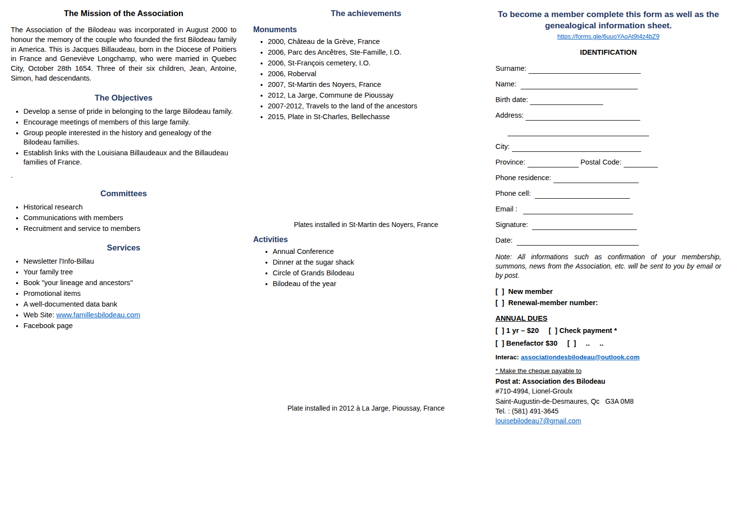The Mission of the Association
The Association of the Bilodeau was incorporated in August 2000 to honour the memory of the couple who founded the first Bilodeau family in America. This is Jacques Billaudeau, born in the Diocese of Poitiers in France and Geneviève Longchamp, who were married in Quebec City, October 28th 1654. Three of their six children, Jean, Antoine, Simon, had descendants.
The Objectives
Develop a sense of pride in belonging to the large Bilodeau family.
Encourage meetings of members of this large family.
Group people interested in the history and genealogy of the Bilodeau families.
Establish links with the Louisiana Billaudeaux and the Billaudeau families of France.
.
Committees
Historical research
Communications with members
Recruitment and service to members
Services
Newsletter l'Info-Billau
Your family tree
Book "your lineage and ancestors''
Promotional items
A well-documented data bank
Web Site: www.famillesbilodeau.com
Facebook page
The achievements
Monuments
2000, Château de la Grève, France
2006, Parc des Ancêtres, Ste-Famille, I.O.
2006, St-François cemetery, I.O.
2006, Roberval
2007, St-Martin des Noyers, France
2012, La Jarge, Commune de Pioussay
2007-2012, Travels to the land of the ancestors
2015, Plate in St-Charles, Bellechasse
Plates installed in St-Martin des Noyers, France
Activities
Annual Conference
Dinner at the sugar shack
Circle of Grands Bilodeau
Bilodeau of the year
Plate installed in 2012 à La Jarge, Pioussay, France
To become a member complete this form as well as the genealogical information sheet.
https://forms.gle/6uuoYAoAt9t4z4bZ9
IDENTIFICATION
Surname:
Name:
Birth date:
Address:
City:
Province: Postal Code:
Phone residence:
Phone cell:
Email :
Signature:
Date:
Note: All informations such as confirmation of your membership, summons, news from the Association, etc. will be sent to you by email or by post.
[ ] New member
[ ] Renewal-member number:
ANNUAL DUES
[ ] 1 yr – $20 [ ] Check payment *
[ ] Benefactor $30 [ ] .. ..
Interac: associationdesbilodeau@outlook.com
* Make the cheque payable to
Post at: Association des Bilodeau
#710-4994, Lionel-Groulx
Saint-Augustin-de-Desmaures, Qc G3A 0M8
Tel. : (581) 491-3645
louisebilodeau7@gmail.com